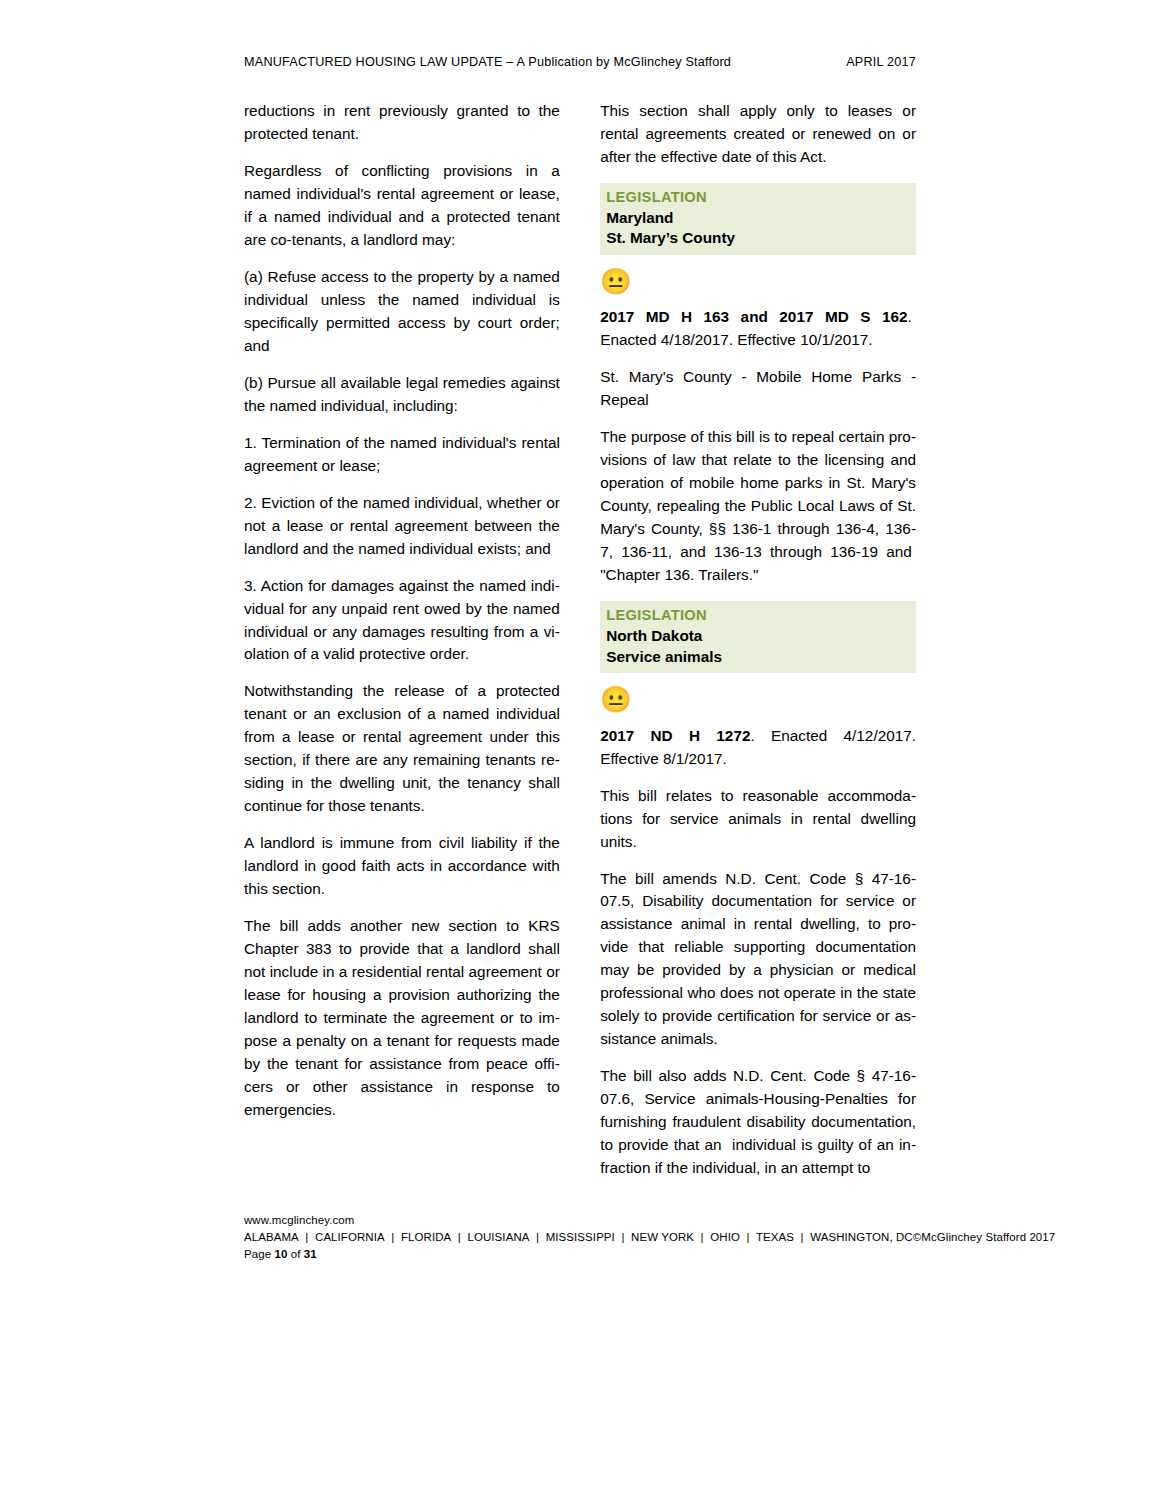MANUFACTURED HOUSING LAW UPDATE – A Publication by McGlinchey Stafford
APRIL 2017
reductions in rent previously granted to the protected tenant.
Regardless of conflicting provisions in a named individual's rental agreement or lease, if a named individual and a protected tenant are co-tenants, a landlord may:
(a) Refuse access to the property by a named individual unless the named individual is specifically permitted access by court order; and
(b) Pursue all available legal remedies against the named individual, including:
1. Termination of the named individual's rental agreement or lease;
2. Eviction of the named individual, whether or not a lease or rental agreement between the landlord and the named individual exists; and
3. Action for damages against the named individual for any unpaid rent owed by the named individual or any damages resulting from a violation of a valid protective order.
Notwithstanding the release of a protected tenant or an exclusion of a named individual from a lease or rental agreement under this section, if there are any remaining tenants residing in the dwelling unit, the tenancy shall continue for those tenants.
A landlord is immune from civil liability if the landlord in good faith acts in accordance with this section.
The bill adds another new section to KRS Chapter 383 to provide that a landlord shall not include in a residential rental agreement or lease for housing a provision authorizing the landlord to terminate the agreement or to impose a penalty on a tenant for requests made by the tenant for assistance from peace officers or other assistance in response to emergencies.
This section shall apply only to leases or rental agreements created or renewed on or after the effective date of this Act.
LEGISLATION Maryland St. Mary’s County
😐
2017 MD H 163 and 2017 MD S 162. Enacted 4/18/2017. Effective 10/1/2017.
St. Mary's County - Mobile Home Parks - Repeal
The purpose of this bill is to repeal certain provisions of law that relate to the licensing and operation of mobile home parks in St. Mary's County, repealing the Public Local Laws of St. Mary's County, §§ 136-1 through 136-4, 136-7, 136-11, and 136-13 through 136-19 and "Chapter 136. Trailers."
LEGISLATION North Dakota Service animals
😐
2017 ND H 1272. Enacted 4/12/2017. Effective 8/1/2017.
This bill relates to reasonable accommodations for service animals in rental dwelling units.
The bill amends N.D. Cent. Code § 47-16-07.5, Disability documentation for service or assistance animal in rental dwelling, to provide that reliable supporting documentation may be provided by a physician or medical professional who does not operate in the state solely to provide certification for service or assistance animals.
The bill also adds N.D. Cent. Code § 47-16-07.6, Service animals-Housing-Penalties for furnishing fraudulent disability documentation, to provide that an individual is guilty of an infraction if the individual, in an attempt to
www.mcglinchey.com
ALABAMA | CALIFORNIA | FLORIDA | LOUISIANA | MISSISSIPPI | NEW YORK | OHIO | TEXAS | WASHINGTON, DC ©McGlinchey Stafford 2017
Page 10 of 31